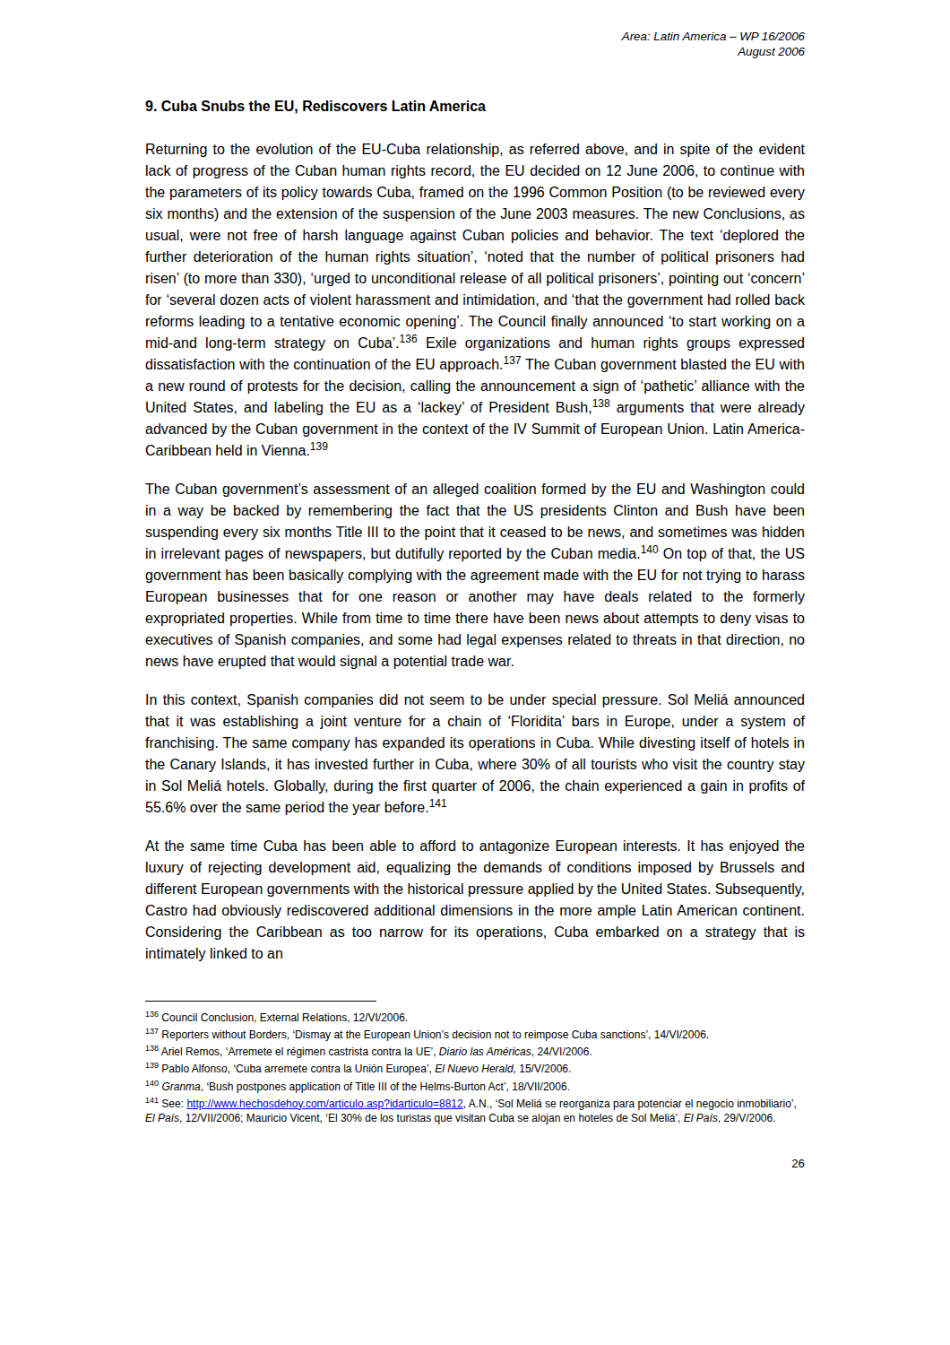Area: Latin America – WP 16/2006
August 2006
9. Cuba Snubs the EU, Rediscovers Latin America
Returning to the evolution of the EU-Cuba relationship, as referred above, and in spite of the evident lack of progress of the Cuban human rights record, the EU decided on 12 June 2006, to continue with the parameters of its policy towards Cuba, framed on the 1996 Common Position (to be reviewed every six months) and the extension of the suspension of the June 2003 measures. The new Conclusions, as usual, were not free of harsh language against Cuban policies and behavior. The text ‘deplored the further deterioration of the human rights situation’, ‘noted that the number of political prisoners had risen’ (to more than 330), ‘urged to unconditional release of all political prisoners’, pointing out ‘concern’ for ‘several dozen acts of violent harassment and intimidation, and ‘that the government had rolled back reforms leading to a tentative economic opening’. The Council finally announced ‘to start working on a mid-and long-term strategy on Cuba’.136 Exile organizations and human rights groups expressed dissatisfaction with the continuation of the EU approach.137 The Cuban government blasted the EU with a new round of protests for the decision, calling the announcement a sign of ‘pathetic’ alliance with the United States, and labeling the EU as a ‘lackey’ of President Bush,138 arguments that were already advanced by the Cuban government in the context of the IV Summit of European Union. Latin America-Caribbean held in Vienna.139
The Cuban government’s assessment of an alleged coalition formed by the EU and Washington could in a way be backed by remembering the fact that the US presidents Clinton and Bush have been suspending every six months Title III to the point that it ceased to be news, and sometimes was hidden in irrelevant pages of newspapers, but dutifully reported by the Cuban media.140 On top of that, the US government has been basically complying with the agreement made with the EU for not trying to harass European businesses that for one reason or another may have deals related to the formerly expropriated properties. While from time to time there have been news about attempts to deny visas to executives of Spanish companies, and some had legal expenses related to threats in that direction, no news have erupted that would signal a potential trade war.
In this context, Spanish companies did not seem to be under special pressure. Sol Meliá announced that it was establishing a joint venture for a chain of ‘Floridita’ bars in Europe, under a system of franchising. The same company has expanded its operations in Cuba. While divesting itself of hotels in the Canary Islands, it has invested further in Cuba, where 30% of all tourists who visit the country stay in Sol Meliá hotels. Globally, during the first quarter of 2006, the chain experienced a gain in profits of 55.6% over the same period the year before.141
At the same time Cuba has been able to afford to antagonize European interests. It has enjoyed the luxury of rejecting development aid, equalizing the demands of conditions imposed by Brussels and different European governments with the historical pressure applied by the United States. Subsequently, Castro had obviously rediscovered additional dimensions in the more ample Latin American continent. Considering the Caribbean as too narrow for its operations, Cuba embarked on a strategy that is intimately linked to an
136 Council Conclusion, External Relations, 12/VI/2006.
137 Reporters without Borders, ‘Dismay at the European Union’s decision not to reimpose Cuba sanctions’, 14/VI/2006.
138 Ariel Remos, ‘Arremete el régimen castrista contra la UE’, Diario las Américas, 24/VI/2006.
139 Pablo Alfonso, ‘Cuba arremete contra la Unión Europea’, El Nuevo Herald, 15/V/2006.
140 Granma, ‘Bush postpones application of Title III of the Helms-Burton Act’, 18/VII/2006.
141 See: http://www.hechosdehoy.com/articulo.asp?idarticulo=8812, A.N., ‘Sol Meliá se reorganiza para potenciar el negocio inmobiliario’, El País, 12/VII/2006; Mauricio Vicent, ‘El 30% de los turistas que visitan Cuba se alojan en hoteles de Sol Meliá’, El País, 29/V/2006.
26